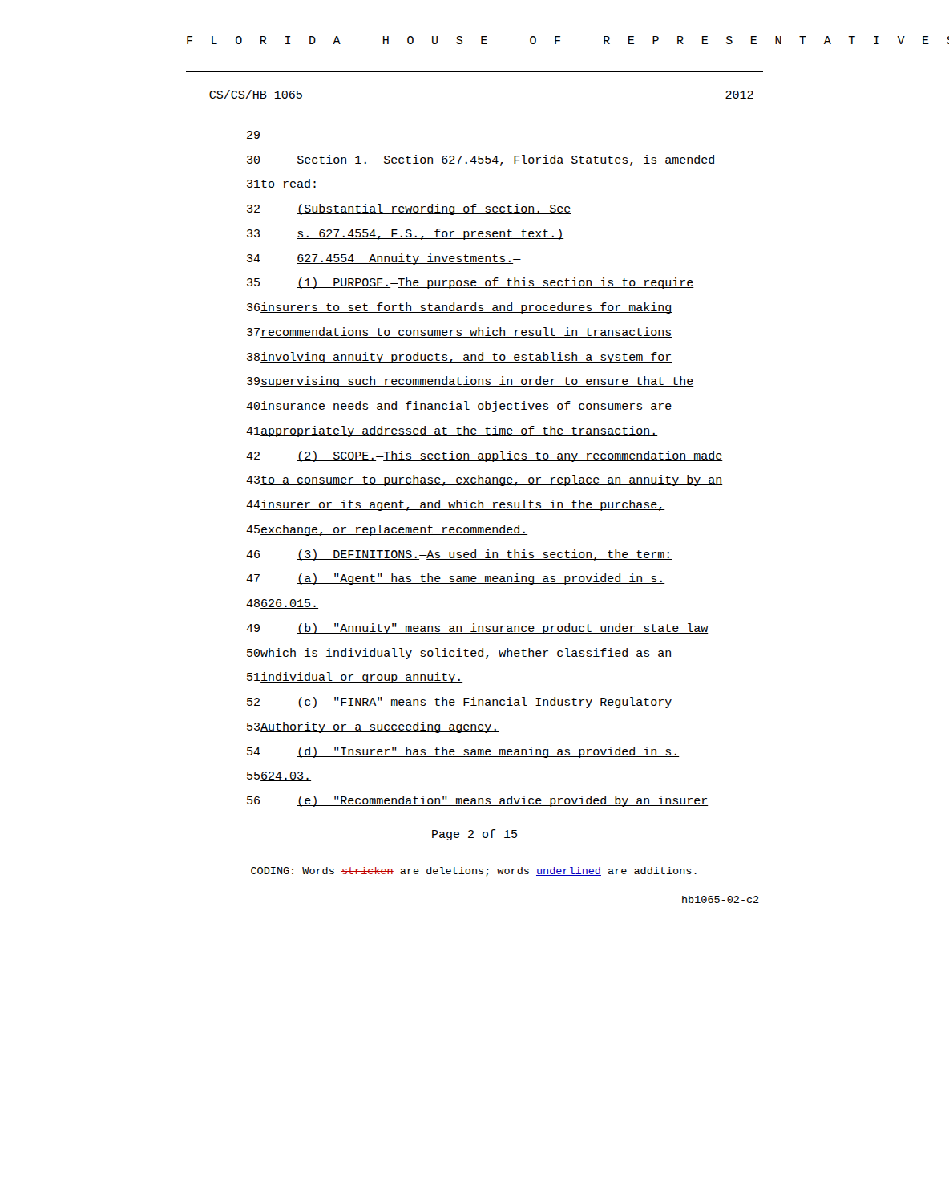F L O R I D A H O U S E O F R E P R E S E N T A T I V E S
CS/CS/HB 1065 2012
| 29 | |
| 30 | Section 1. Section 627.4554, Florida Statutes, is amended |
| 31 | to read: |
| 32 | (Substantial rewording of section. See |
| 33 | s. 627.4554, F.S., for present text.) |
| 34 | 627.4554 Annuity investments. — |
| 35 | (1) PURPOSE. — The purpose of this section is to require |
| 36 | insurers to set forth standards and procedures for making |
| 37 | recommendations to consumers which result in transactions |
| 38 | involving annuity products, and to establish a system for |
| 39 | supervising such recommendations in order to ensure that the |
| 40 | insurance needs and financial objectives of consumers are |
| 41 | appropriately addressed at the time of the transaction. |
| 42 | (2) SCOPE. — This section applies to any recommendation made |
| 43 | to a consumer to purchase, exchange, or replace an annuity by an |
| 44 | insurer or its agent, and which results in the purchase, |
| 45 | exchange, or replacement recommended. |
| 46 | (3) DEFINITIONS. — As used in this section, the term: |
| 47 | (a) "Agent" has the same meaning as provided in s. |
| 48 | 626.015. |
| 49 | (b) "Annuity" means an insurance product under state law |
| 50 | which is individually solicited, whether classified as an |
| 51 | individual or group annuity. |
| 52 | (c) "FINRA" means the Financial Industry Regulatory |
| 53 | Authority or a succeeding agency. |
| 54 | (d) "Insurer" has the same meaning as provided in s. |
| 55 | 624.03. |
| 56 | (e) "Recommendation" means advice provided by an insurer |
Page 2 of 15
CODING: Words stricken are deletions; words underlined are additions.
hb1065-02-c2